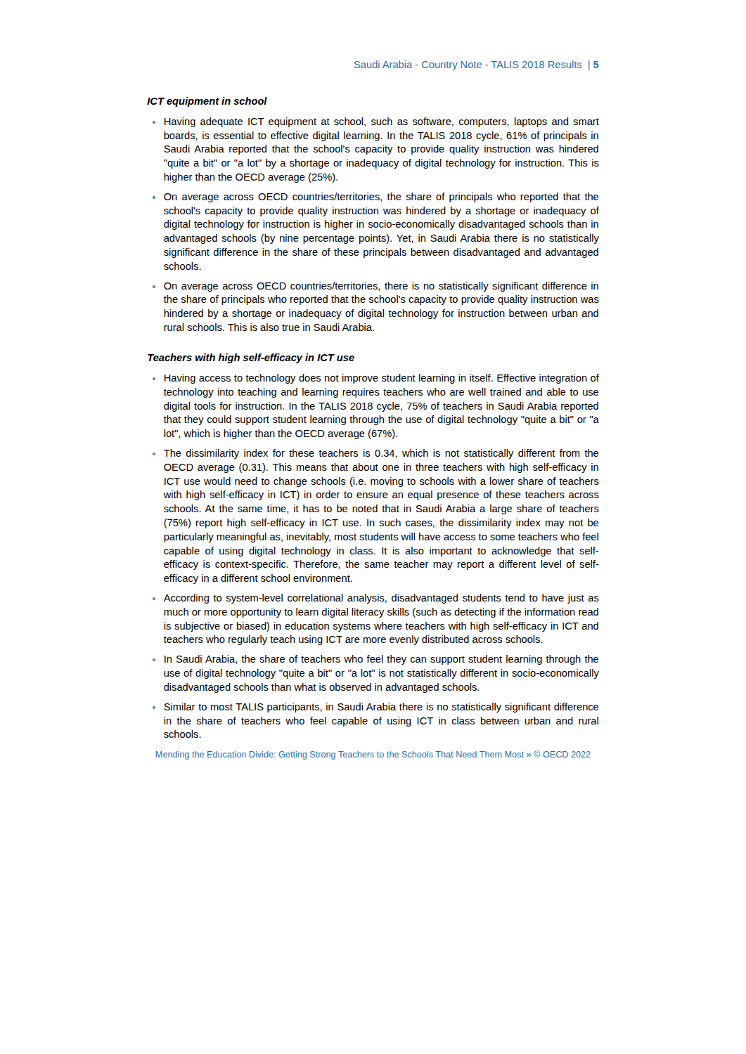Saudi Arabia - Country Note - TALIS 2018 Results | 5
ICT equipment in school
Having adequate ICT equipment at school, such as software, computers, laptops and smart boards, is essential to effective digital learning. In the TALIS 2018 cycle, 61% of principals in Saudi Arabia reported that the school's capacity to provide quality instruction was hindered "quite a bit" or "a lot" by a shortage or inadequacy of digital technology for instruction. This is higher than the OECD average (25%).
On average across OECD countries/territories, the share of principals who reported that the school's capacity to provide quality instruction was hindered by a shortage or inadequacy of digital technology for instruction is higher in socio-economically disadvantaged schools than in advantaged schools (by nine percentage points). Yet, in Saudi Arabia there is no statistically significant difference in the share of these principals between disadvantaged and advantaged schools.
On average across OECD countries/territories, there is no statistically significant difference in the share of principals who reported that the school's capacity to provide quality instruction was hindered by a shortage or inadequacy of digital technology for instruction between urban and rural schools. This is also true in Saudi Arabia.
Teachers with high self-efficacy in ICT use
Having access to technology does not improve student learning in itself. Effective integration of technology into teaching and learning requires teachers who are well trained and able to use digital tools for instruction. In the TALIS 2018 cycle, 75% of teachers in Saudi Arabia reported that they could support student learning through the use of digital technology "quite a bit" or "a lot", which is higher than the OECD average (67%).
The dissimilarity index for these teachers is 0.34, which is not statistically different from the OECD average (0.31). This means that about one in three teachers with high self-efficacy in ICT use would need to change schools (i.e. moving to schools with a lower share of teachers with high self-efficacy in ICT) in order to ensure an equal presence of these teachers across schools. At the same time, it has to be noted that in Saudi Arabia a large share of teachers (75%) report high self-efficacy in ICT use. In such cases, the dissimilarity index may not be particularly meaningful as, inevitably, most students will have access to some teachers who feel capable of using digital technology in class. It is also important to acknowledge that self-efficacy is context-specific. Therefore, the same teacher may report a different level of self-efficacy in a different school environment.
According to system-level correlational analysis, disadvantaged students tend to have just as much or more opportunity to learn digital literacy skills (such as detecting if the information read is subjective or biased) in education systems where teachers with high self-efficacy in ICT and teachers who regularly teach using ICT are more evenly distributed across schools.
In Saudi Arabia, the share of teachers who feel they can support student learning through the use of digital technology "quite a bit" or "a lot" is not statistically different in socio-economically disadvantaged schools than what is observed in advantaged schools.
Similar to most TALIS participants, in Saudi Arabia there is no statistically significant difference in the share of teachers who feel capable of using ICT in class between urban and rural schools.
Mending the Education Divide: Getting Strong Teachers to the Schools That Need Them Most » © OECD 2022